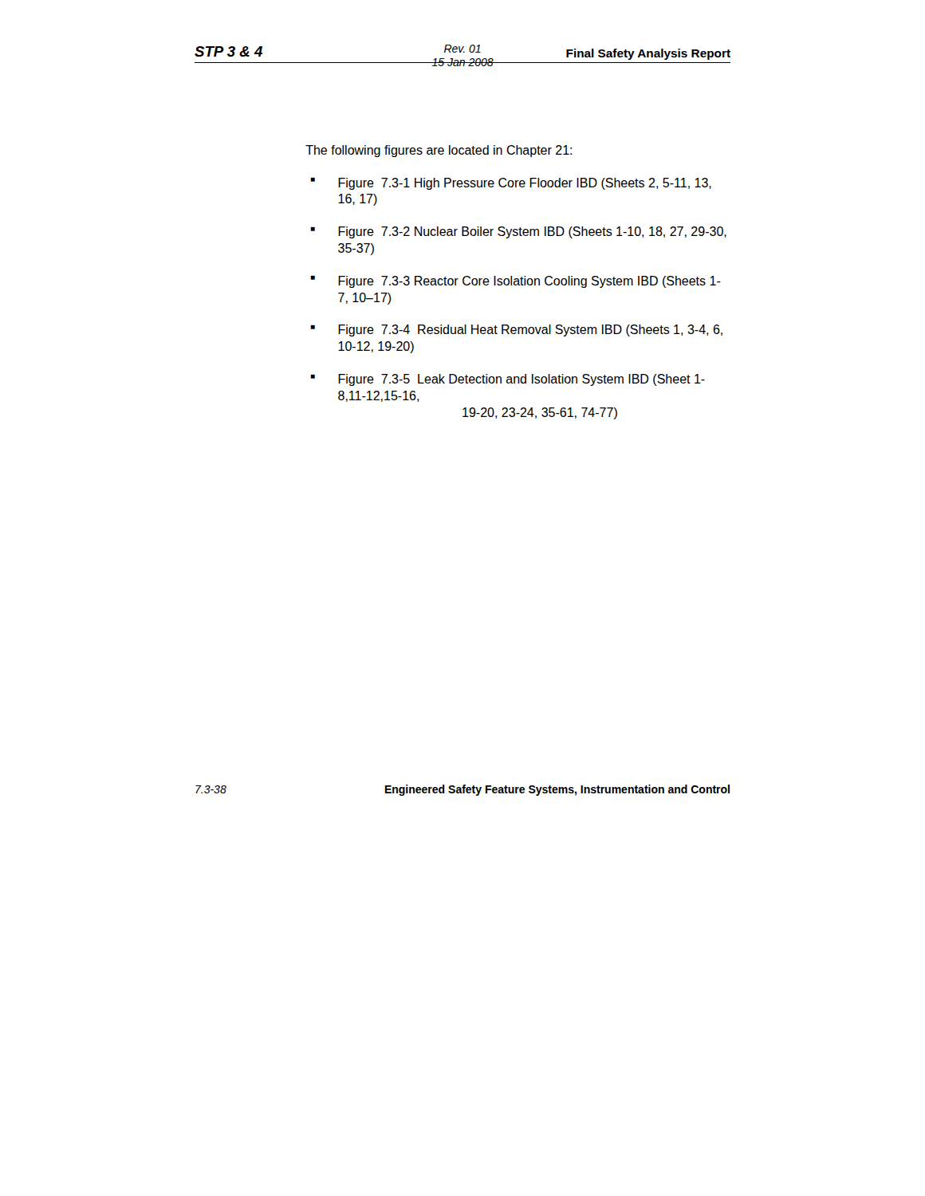Rev. 01
15 Jan 2008
STP 3 & 4
Final Safety Analysis Report
The following figures are located in Chapter 21:
Figure 7.3-1 High Pressure Core Flooder IBD (Sheets 2, 5-11, 13, 16, 17)
Figure 7.3-2 Nuclear Boiler System IBD (Sheets 1-10, 18, 27, 29-30, 35-37)
Figure 7.3-3 Reactor Core Isolation Cooling System IBD (Sheets 1-7, 10–17)
Figure 7.3-4 Residual Heat Removal System IBD (Sheets 1, 3-4, 6, 10-12, 19-20)
Figure 7.3-5 Leak Detection and Isolation System IBD (Sheet 1-8,11-12,15-16, 19-20, 23-24, 35-61, 74-77)
7.3-38
Engineered Safety Feature Systems, Instrumentation and Control